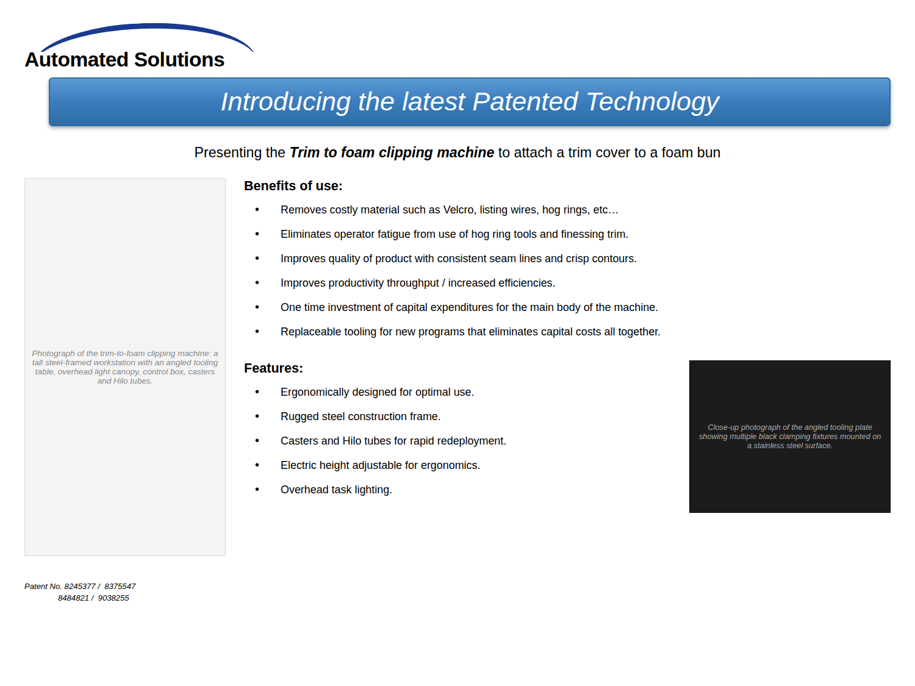Automated Solutions
Introducing the latest Patented Technology
Presenting the Trim to foam clipping machine to attach a trim cover to a foam bun
Photograph of the trim-to-foam clipping machine: a tall steel-framed workstation with an angled tooling table, overhead light canopy, control box, casters and Hilo tubes.
Benefits of use:
Removes costly material such as Velcro, listing wires, hog rings, etc…
Eliminates operator fatigue from use of hog ring tools and finessing trim.
Improves quality of product with consistent seam lines and crisp contours.
Improves productivity throughput / increased efficiencies.
One time investment of capital expenditures for the main body of the machine.
Replaceable tooling for new programs that eliminates capital costs all together.
Features:
Ergonomically designed for optimal use.
Rugged steel construction frame.
Casters and Hilo tubes for rapid redeployment.
Electric height adjustable for ergonomics.
Overhead task lighting.
Close-up photograph of the angled tooling plate showing multiple black clamping fixtures mounted on a stainless steel surface.
Patent No. 8245377 / 8375547
8484821 / 9038255